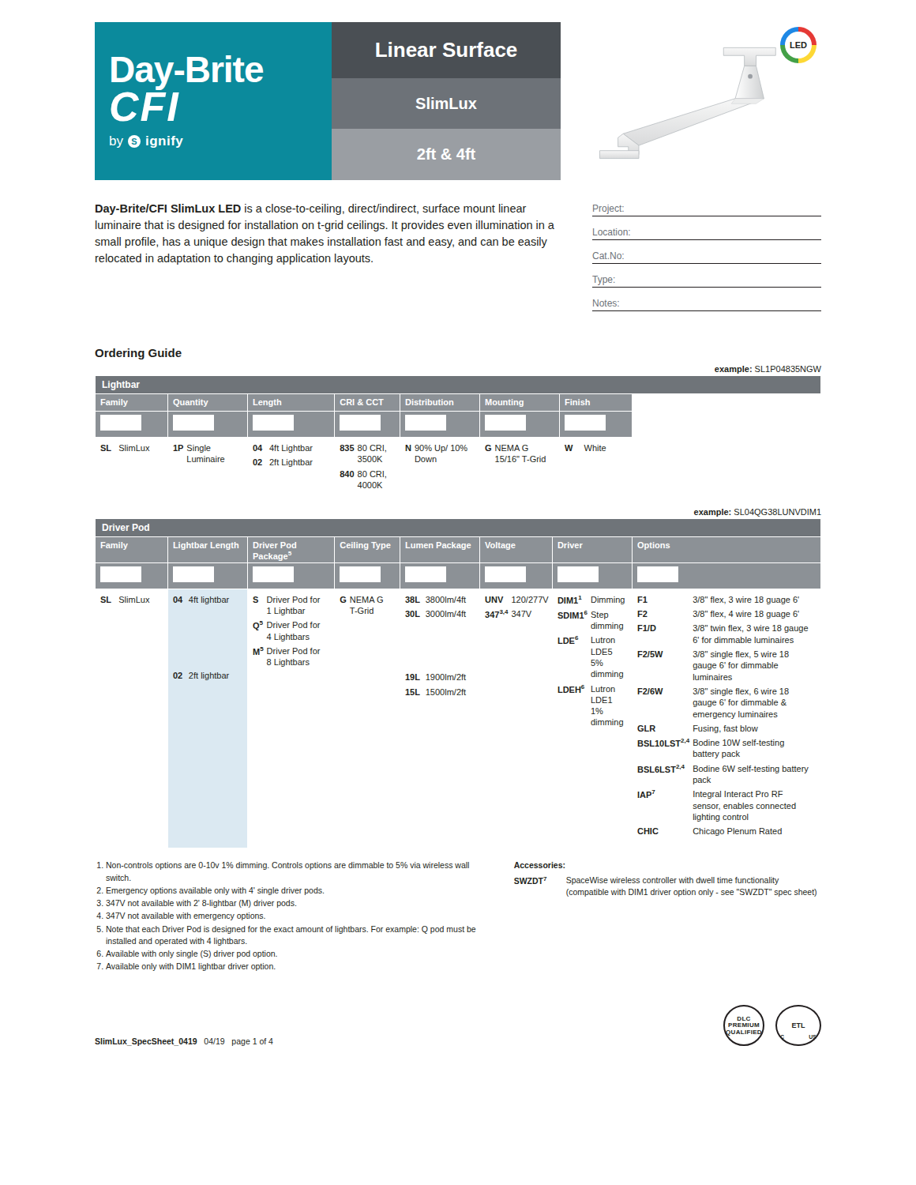Day-Brite
CFI
by Signify
Linear Surface
SlimLux
2ft & 4ft
LED
Day-Brite/CFI SlimLux LED is a close-to-ceiling, direct/indirect, surface mount linear luminaire that is designed for installation on t-grid ceilings. It provides even illumination in a small profile, has a unique design that makes installation fast and easy, and can be easily relocated in adaptation to changing application layouts.
Project:
Location:
Cat.No:
Type:
Notes:
Ordering Guide
example: SL1P04835NGW
| Lightbar |
| Family | Quantity | Length | CRI & CCT | Distribution | Mounting | Finish | |
| / SL / SlimLux / | / 1P / Single Luminaire / | / 04 / 4ft Lightbar / / 02 / 2ft Lightbar / | / 835 / 80 CRI, 3500K / / 840 / 80 CRI, 4000K / | / N / 90% Up/ 10% Down / | / G / NEMA G 15/16" T-Grid / | / W / White / | |
example: SL04QG38LUNVDIM1
| Driver Pod |
| Family | Lightbar Length | Driver Pod Package 5 | Ceiling Type | Lumen Package | Voltage | Driver | Options |
| / SL / SlimLux / | / 04 / 4ft lightbar / / 02 / 2ft lightbar / | / S / Driver Pod for 1 Lightbar / / Q 5 / Driver Pod for 4 Lightbars / / M 5 / Driver Pod for 8 Lightbars / | / G / NEMA G T-Grid / | / 38L / 3800lm/4ft / / 30L / 3000lm/4ft / / 19L / 1900lm/2ft / / 15L / 1500lm/2ft / | / UNV / 120/277V / / 347 3,4 / 347V / | / DIM1 1 / Dimming / / SDIM1 6 / Step dimming / / LDE 6 / Lutron LDE5 5% dimming / / LDEH 6 / Lutron LDE1 1% dimming / | / F1 / 3/8" flex, 3 wire 18 guage 6' / / F2 / 3/8" flex, 4 wire 18 guage 6' / / F1/D / 3/8" twin flex, 3 wire 18 gauge 6' for dimmable luminaires / / F2/5W / 3/8" single flex, 5 wire 18 gauge 6' for dimmable luminaires / / F2/6W / 3/8" single flex, 6 wire 18 gauge 6' for dimmable & emergency luminaires / / GLR / Fusing, fast blow / / BSL10LST 2,4 / Bodine 10W self-testing battery pack / / BSL6LST 2,4 / Bodine 6W self-testing battery pack / / IAP 7 / Integral Interact Pro RF sensor, enables connected lighting control / / CHIC / Chicago Plenum Rated / |
Non-controls options are 0-10v 1% dimming. Controls options are dimmable to 5% via wireless wall switch.
Emergency options available only with 4' single driver pods.
347V not available with 2' 8-lightbar (M) driver pods.
347V not available with emergency options.
Note that each Driver Pod is designed for the exact amount of lightbars. For example: Q pod must be installed and operated with 4 lightbars.
Available with only single (S) driver pod option.
Available only with DIM1 lightbar driver option.
Accessories:
SWZDT7
SpaceWise wireless controller with dwell time functionality (compatible with DIM1 driver option only - see "SWZDT" spec sheet)
SlimLux_SpecSheet_0419 04/19 page 1 of 4
DLC
PREMIUM
QUALIFIED
CETLUS